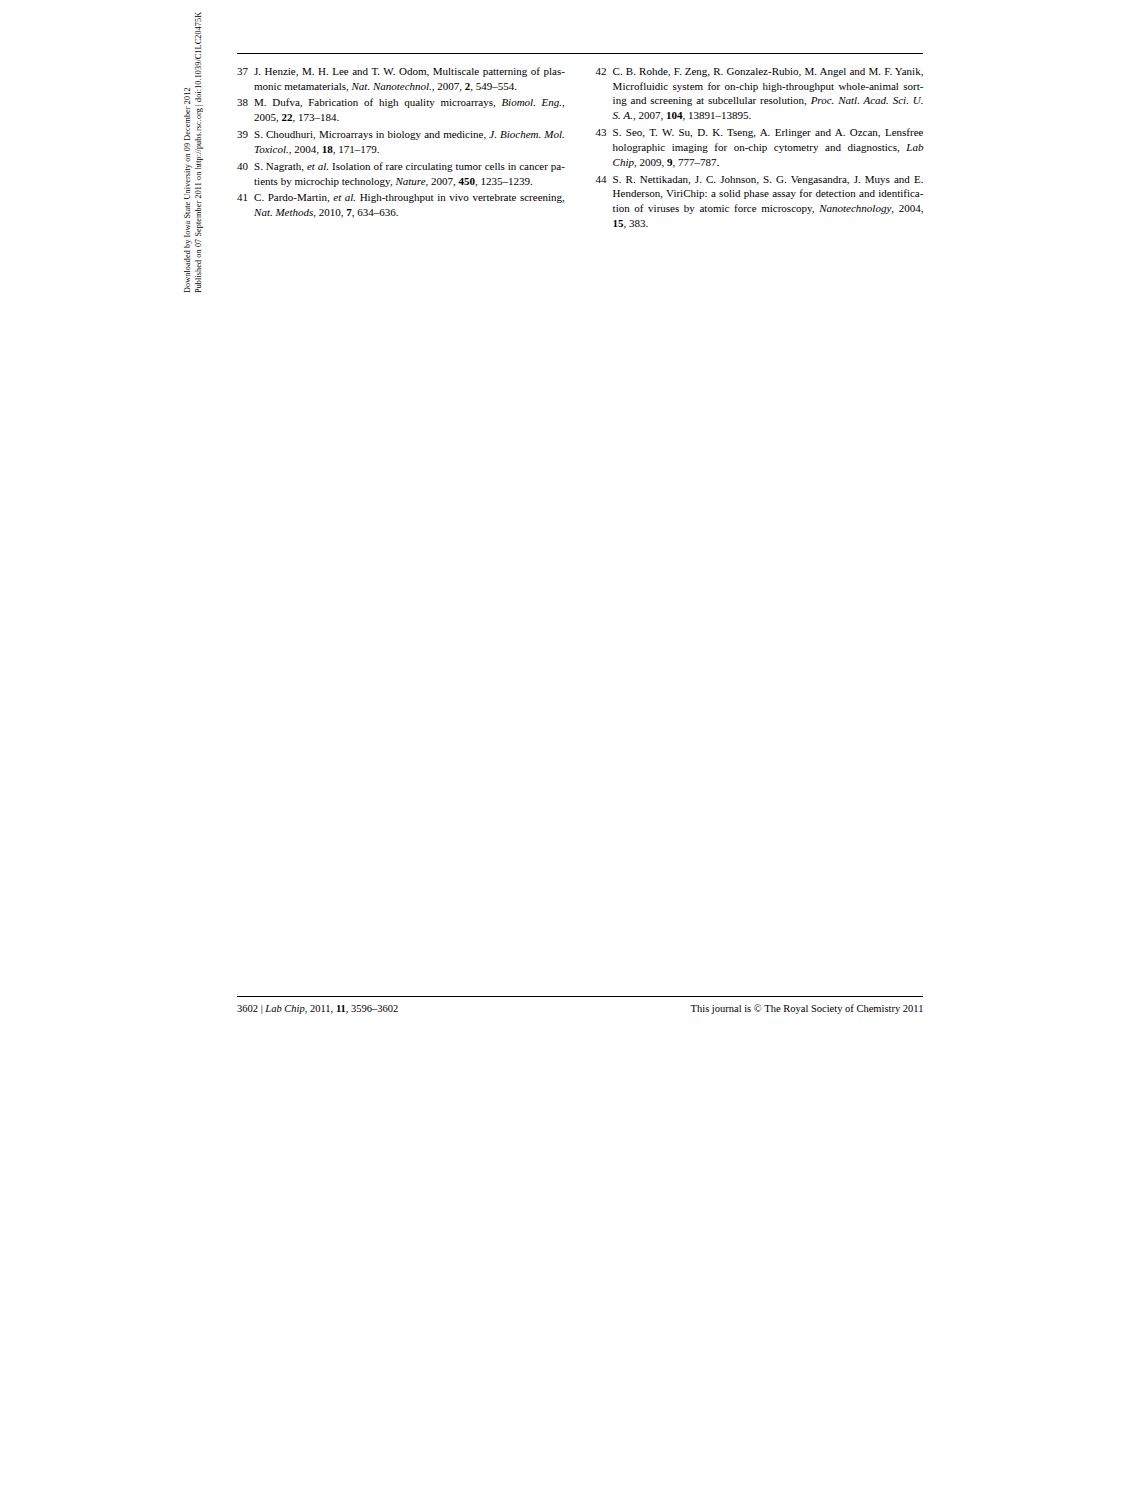Downloaded by Iowa State University on 09 December 2012 Published on 07 September 2011 on http://pubs.rsc.org | doi:10.1039/C1LC20475K
37 J. Henzie, M. H. Lee and T. W. Odom, Multiscale patterning of plasmonic metamaterials, Nat. Nanotechnol., 2007, 2, 549–554.
38 M. Dufva, Fabrication of high quality microarrays, Biomol. Eng., 2005, 22, 173–184.
39 S. Choudhuri, Microarrays in biology and medicine, J. Biochem. Mol. Toxicol., 2004, 18, 171–179.
40 S. Nagrath, et al. Isolation of rare circulating tumor cells in cancer patients by microchip technology, Nature, 2007, 450, 1235–1239.
41 C. Pardo-Martin, et al. High-throughput in vivo vertebrate screening, Nat. Methods, 2010, 7, 634–636.
42 C. B. Rohde, F. Zeng, R. Gonzalez-Rubio, M. Angel and M. F. Yanik, Microfluidic system for on-chip high-throughput whole-animal sorting and screening at subcellular resolution, Proc. Natl. Acad. Sci. U. S. A., 2007, 104, 13891–13895.
43 S. Seo, T. W. Su, D. K. Tseng, A. Erlinger and A. Ozcan, Lensfree holographic imaging for on-chip cytometry and diagnostics, Lab Chip, 2009, 9, 777–787.
44 S. R. Nettikadan, J. C. Johnson, S. G. Vengasandra, J. Muys and E. Henderson, ViriChip: a solid phase assay for detection and identification of viruses by atomic force microscopy, Nanotechnology, 2004, 15, 383.
3602 | Lab Chip, 2011, 11, 3596–3602
This journal is © The Royal Society of Chemistry 2011